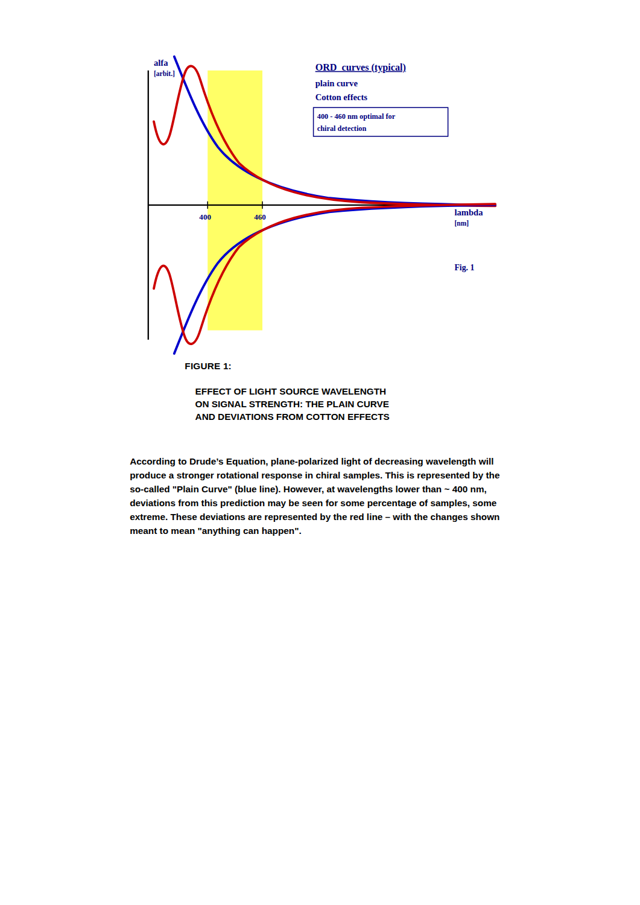ORD curves (typical) Schematic plot of optical rotation (alfa, arbitrary units) versus wavelength lambda in nanometres, showing a plain curve in blue and Cotton effects in red, with the 400 to 460 nanometre region highlighted in yellow as optimal for chiral detection. alfa [arbit.] lambda [nm] 400 460 ORD curves (typical) plain curve Cotton effects 400 - 460 nm optimal for chiral detection Fig. 1
FIGURE 1:
Effect of light source wavelength
on signal strength: the plain curve
and deviations from Cotton effects
According to Drude’s Equation, plane-polarized light of decreasing wavelength will produce a stronger rotational response in chiral samples. This is represented by the so-called "Plain Curve" (blue line). However, at wavelengths lower than ~ 400 nm, deviations from this prediction may be seen for some percentage of samples, some extreme. These deviations are represented by the red line – with the changes shown meant to mean "anything can happen".